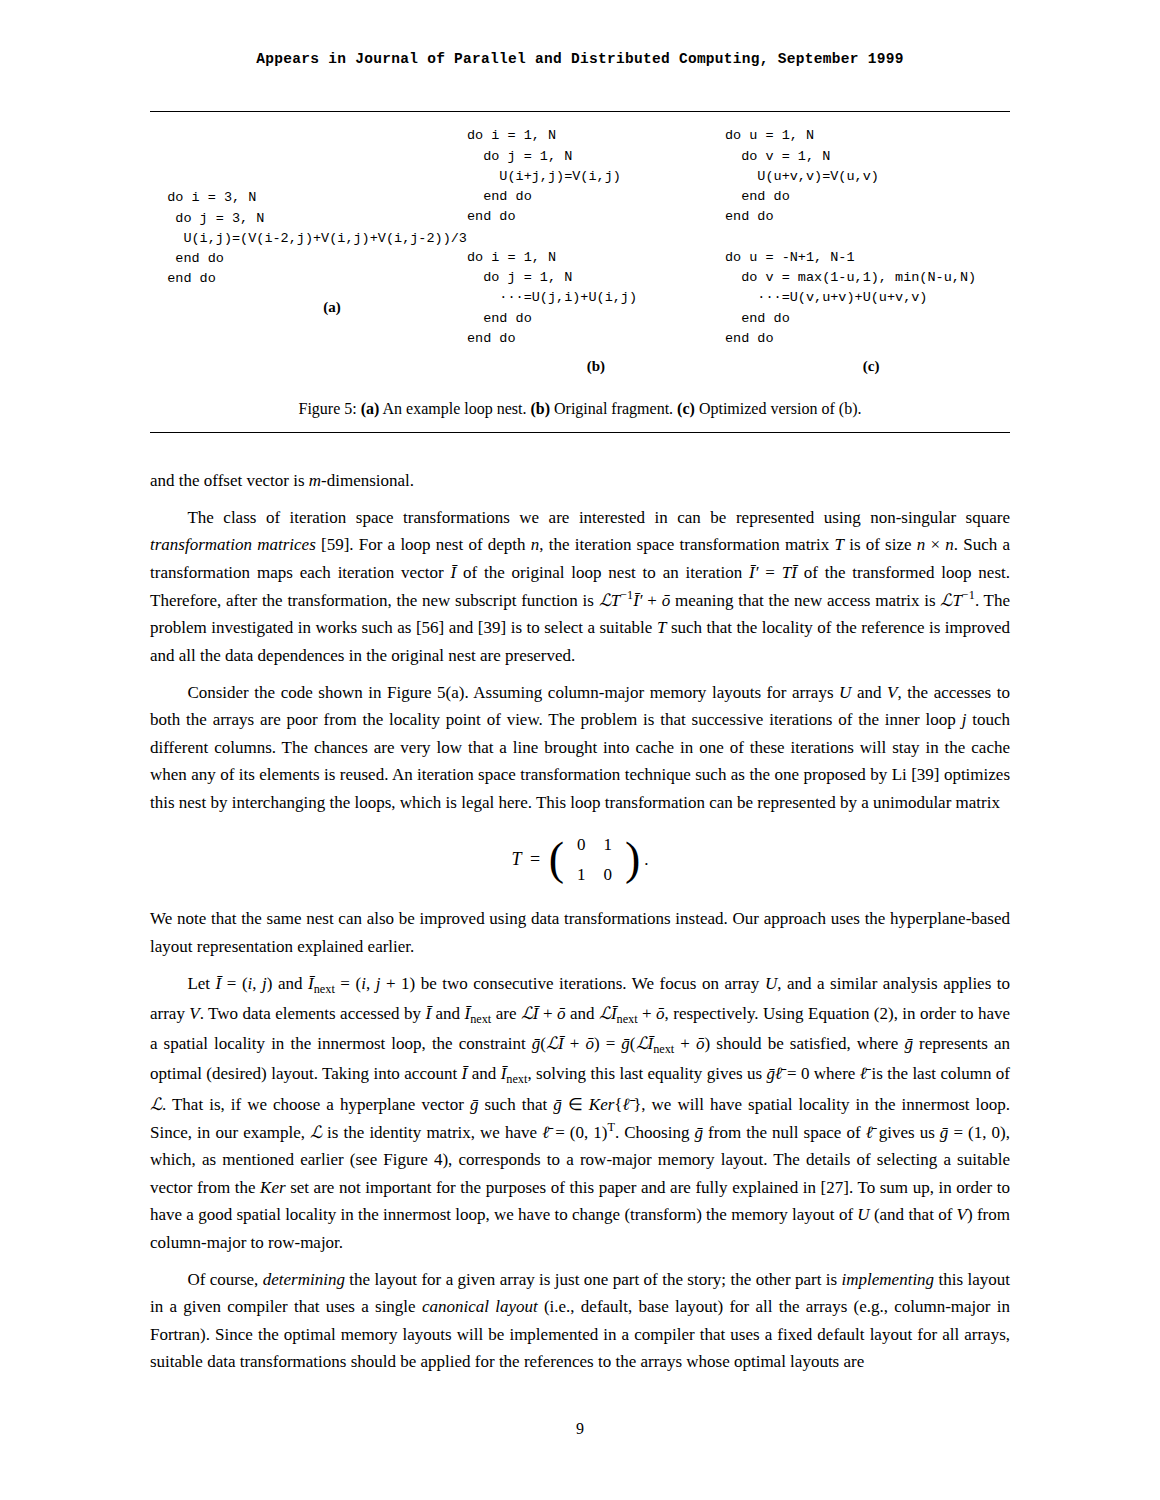Appears in Journal of Parallel and Distributed Computing, September 1999
do i = 3, N do j = 3, N U(i,j)=(V(i-2,j)+V(i,j)+V(i,j-2))/3 end do end do
(a)
do i = 1, N do j = 1, N U(i+j,j)=V(i,j) end do end do do i = 1, N do j = 1, N ···=U(j,i)+U(i,j) end do end do
(b)
do u = 1, N do v = 1, N U(u+v,v)=V(u,v) end do end do do u = -N+1, N-1 do v = max(1-u,1), min(N-u,N) ···=U(v,u+v)+U(u+v,v) end do end do
(c)
Figure 5: (a) An example loop nest. (b) Original fragment. (c) Optimized version of (b).
and the offset vector is m-dimensional.
The class of iteration space transformations we are interested in can be represented using non-singular square transformation matrices [59]. For a loop nest of depth n, the iteration space transformation matrix T is of size n × n. Such a transformation maps each iteration vector Ī of the original loop nest to an iteration Ī′ = TĪ of the transformed loop nest. Therefore, after the transformation, the new subscript function is ℒT−1Ī′ + ō meaning that the new access matrix is ℒT−1. The problem investigated in works such as [56] and [39] is to select a suitable T such that the locality of the reference is improved and all the data dependences in the original nest are preserved.
Consider the code shown in Figure 5(a). Assuming column-major memory layouts for arrays U and V, the accesses to both the arrays are poor from the locality point of view. The problem is that successive iterations of the inner loop j touch different columns. The chances are very low that a line brought into cache in one of these iterations will stay in the cache when any of its elements is reused. An iteration space transformation technique such as the one proposed by Li [39] optimizes this nest by interchanging the loops, which is legal here. This loop transformation can be represented by a unimodular matrix
T = (
| 0 | 1 |
| 1 | 0 |
) .
We note that the same nest can also be improved using data transformations instead. Our approach uses the hyperplane-based layout representation explained earlier.
Let Ī = (i, j) and Īnext = (i, j + 1) be two consecutive iterations. We focus on array U, and a similar analysis applies to array V. Two data elements accessed by Ī and Īnext are ℒĪ + ō and ℒĪnext + ō, respectively. Using Equation (2), in order to have a spatial locality in the innermost loop, the constraint ḡ(ℒĪ + ō) = ḡ(ℒĪnext + ō) should be satisfied, where ḡ represents an optimal (desired) layout. Taking into account Ī and Īnext, solving this last equality gives us ḡℓ̄ = 0 where ℓ̄ is the last column of ℒ. That is, if we choose a hyperplane vector ḡ such that ḡ ∈ Ker{ℓ̄}, we will have spatial locality in the innermost loop. Since, in our example, ℒ is the identity matrix, we have ℓ̄ = (0, 1)T. Choosing ḡ from the null space of ℓ̄ gives us ḡ = (1, 0), which, as mentioned earlier (see Figure 4), corresponds to a row-major memory layout. The details of selecting a suitable vector from the Ker set are not important for the purposes of this paper and are fully explained in [27]. To sum up, in order to have a good spatial locality in the innermost loop, we have to change (transform) the memory layout of U (and that of V) from column-major to row-major.
Of course, determining the layout for a given array is just one part of the story; the other part is implementing this layout in a given compiler that uses a single canonical layout (i.e., default, base layout) for all the arrays (e.g., column-major in Fortran). Since the optimal memory layouts will be implemented in a compiler that uses a fixed default layout for all arrays, suitable data transformations should be applied for the references to the arrays whose optimal layouts are
9